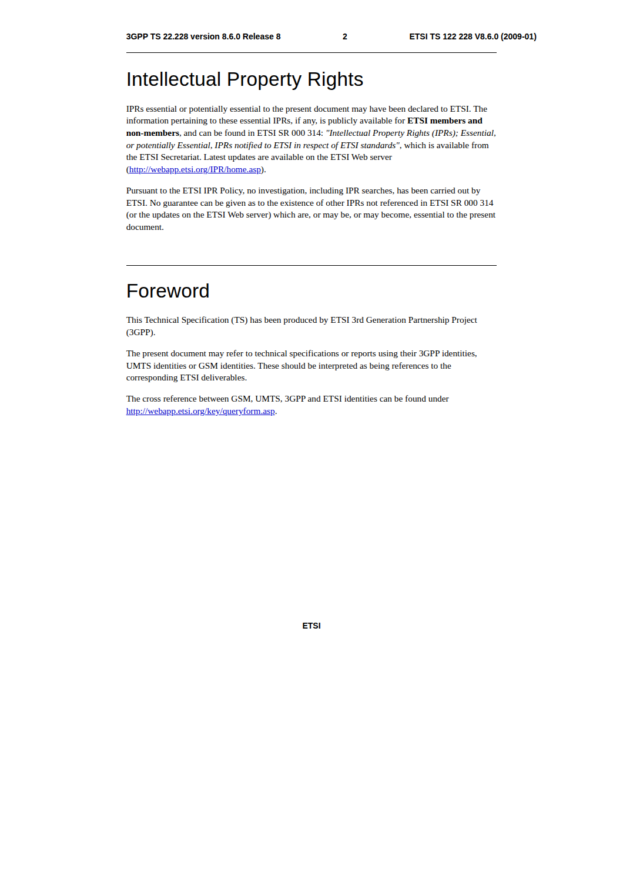3GPP TS 22.228 version 8.6.0 Release 8
2
ETSI TS 122 228 V8.6.0 (2009-01)
Intellectual Property Rights
IPRs essential or potentially essential to the present document may have been declared to ETSI. The information pertaining to these essential IPRs, if any, is publicly available for ETSI members and non-members, and can be found in ETSI SR 000 314: "Intellectual Property Rights (IPRs); Essential, or potentially Essential, IPRs notified to ETSI in respect of ETSI standards", which is available from the ETSI Secretariat. Latest updates are available on the ETSI Web server (http://webapp.etsi.org/IPR/home.asp).
Pursuant to the ETSI IPR Policy, no investigation, including IPR searches, has been carried out by ETSI. No guarantee can be given as to the existence of other IPRs not referenced in ETSI SR 000 314 (or the updates on the ETSI Web server) which are, or may be, or may become, essential to the present document.
Foreword
This Technical Specification (TS) has been produced by ETSI 3rd Generation Partnership Project (3GPP).
The present document may refer to technical specifications or reports using their 3GPP identities, UMTS identities or GSM identities. These should be interpreted as being references to the corresponding ETSI deliverables.
The cross reference between GSM, UMTS, 3GPP and ETSI identities can be found under http://webapp.etsi.org/key/queryform.asp.
ETSI